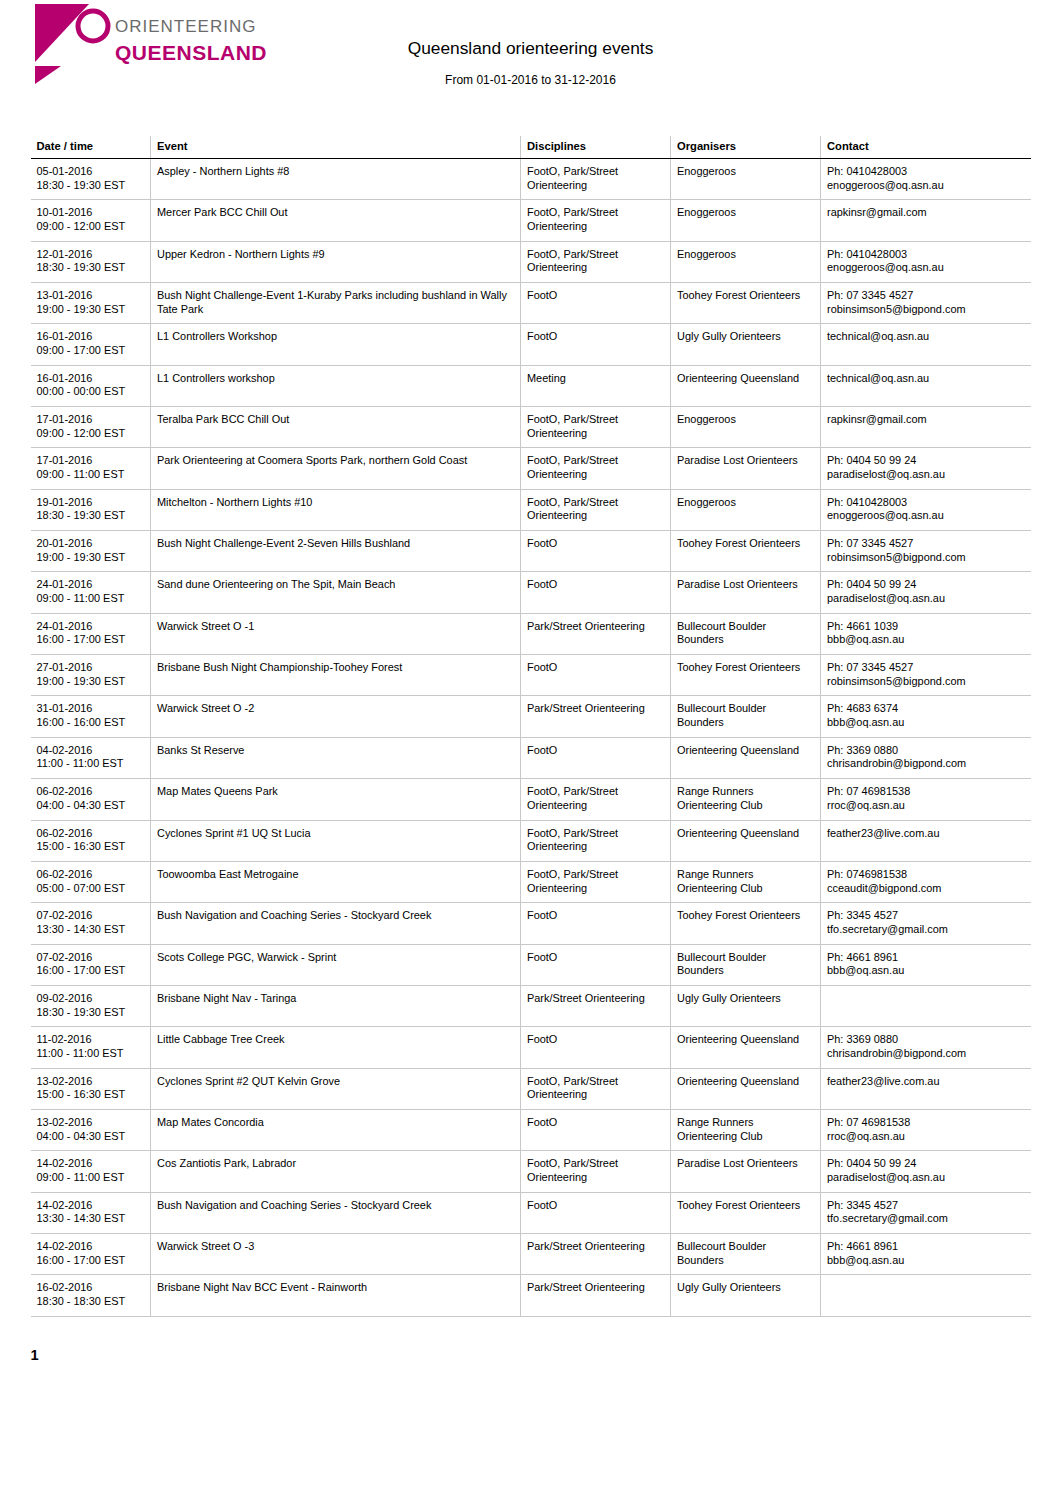ORIENTEERING QUEENSLAND
Queensland orienteering events
From 01-01-2016 to 31-12-2016
| Date / time | Event | Disciplines | Organisers | Contact |
| --- | --- | --- | --- | --- |
| 05-01-2016 18:30 - 19:30 EST | Aspley - Northern Lights #8 | FootO, Park/Street Orienteering | Enoggeroos | Ph: 0410428003 enoggeroos@oq.asn.au |
| 10-01-2016 09:00 - 12:00 EST | Mercer Park BCC Chill Out | FootO, Park/Street Orienteering | Enoggeroos | rapkinsr@gmail.com |
| 12-01-2016 18:30 - 19:30 EST | Upper Kedron - Northern Lights #9 | FootO, Park/Street Orienteering | Enoggeroos | Ph: 0410428003 enoggeroos@oq.asn.au |
| 13-01-2016 19:00 - 19:30 EST | Bush Night Challenge-Event 1-Kuraby Parks including bushland in Wally Tate Park | FootO | Toohey Forest Orienteers | Ph: 07 3345 4527 robinsimson5@bigpond.com |
| 16-01-2016 09:00 - 17:00 EST | L1 Controllers Workshop | FootO | Ugly Gully Orienteers | technical@oq.asn.au |
| 16-01-2016 00:00 - 00:00 EST | L1 Controllers workshop | Meeting | Orienteering Queensland | technical@oq.asn.au |
| 17-01-2016 09:00 - 12:00 EST | Teralba Park BCC Chill Out | FootO, Park/Street Orienteering | Enoggeroos | rapkinsr@gmail.com |
| 17-01-2016 09:00 - 11:00 EST | Park Orienteering at Coomera Sports Park, northern Gold Coast | FootO, Park/Street Orienteering | Paradise Lost Orienteers | Ph: 0404 50 99 24 paradiselost@oq.asn.au |
| 19-01-2016 18:30 - 19:30 EST | Mitchelton - Northern Lights #10 | FootO, Park/Street Orienteering | Enoggeroos | Ph: 0410428003 enoggeroos@oq.asn.au |
| 20-01-2016 19:00 - 19:30 EST | Bush Night Challenge-Event 2-Seven Hills Bushland | FootO | Toohey Forest Orienteers | Ph: 07 3345 4527 robinsimson5@bigpond.com |
| 24-01-2016 09:00 - 11:00 EST | Sand dune Orienteering on The Spit, Main Beach | FootO | Paradise Lost Orienteers | Ph: 0404 50 99 24 paradiselost@oq.asn.au |
| 24-01-2016 16:00 - 17:00 EST | Warwick Street O -1 | Park/Street Orienteering | Bullecourt Boulder Bounders | Ph: 4661 1039 bbb@oq.asn.au |
| 27-01-2016 19:00 - 19:30 EST | Brisbane Bush Night Championship-Toohey Forest | FootO | Toohey Forest Orienteers | Ph: 07 3345 4527 robinsimson5@bigpond.com |
| 31-01-2016 16:00 - 16:00 EST | Warwick Street O -2 | Park/Street Orienteering | Bullecourt Boulder Bounders | Ph: 4683 6374 bbb@oq.asn.au |
| 04-02-2016 11:00 - 11:00 EST | Banks St Reserve | FootO | Orienteering Queensland | Ph: 3369 0880 chrisandrobin@bigpond.com |
| 06-02-2016 04:00 - 04:30 EST | Map Mates Queens Park | FootO, Park/Street Orienteering | Range Runners Orienteering Club | Ph: 07 46981538 rroc@oq.asn.au |
| 06-02-2016 15:00 - 16:30 EST | Cyclones Sprint #1 UQ St Lucia | FootO, Park/Street Orienteering | Orienteering Queensland | feather23@live.com.au |
| 06-02-2016 05:00 - 07:00 EST | Toowoomba East Metrogaine | FootO, Park/Street Orienteering | Range Runners Orienteering Club | Ph: 0746981538 cceaudit@bigpond.com |
| 07-02-2016 13:30 - 14:30 EST | Bush Navigation and Coaching Series - Stockyard Creek | FootO | Toohey Forest Orienteers | Ph: 3345 4527 tfo.secretary@gmail.com |
| 07-02-2016 16:00 - 17:00 EST | Scots College PGC, Warwick - Sprint | FootO | Bullecourt Boulder Bounders | Ph: 4661 8961 bbb@oq.asn.au |
| 09-02-2016 18:30 - 19:30 EST | Brisbane Night Nav - Taringa | Park/Street Orienteering | Ugly Gully Orienteers | |
| 11-02-2016 11:00 - 11:00 EST | Little Cabbage Tree Creek | FootO | Orienteering Queensland | Ph: 3369 0880 chrisandrobin@bigpond.com |
| 13-02-2016 15:00 - 16:30 EST | Cyclones Sprint #2 QUT Kelvin Grove | FootO, Park/Street Orienteering | Orienteering Queensland | feather23@live.com.au |
| 13-02-2016 04:00 - 04:30 EST | Map Mates Concordia | FootO | Range Runners Orienteering Club | Ph: 07 46981538 rroc@oq.asn.au |
| 14-02-2016 09:00 - 11:00 EST | Cos Zantiotis Park, Labrador | FootO, Park/Street Orienteering | Paradise Lost Orienteers | Ph: 0404 50 99 24 paradiselost@oq.asn.au |
| 14-02-2016 13:30 - 14:30 EST | Bush Navigation and Coaching Series - Stockyard Creek | FootO | Toohey Forest Orienteers | Ph: 3345 4527 tfo.secretary@gmail.com |
| 14-02-2016 16:00 - 17:00 EST | Warwick Street O -3 | Park/Street Orienteering | Bullecourt Boulder Bounders | Ph: 4661 8961 bbb@oq.asn.au |
| 16-02-2016 18:30 - 18:30 EST | Brisbane Night Nav BCC Event - Rainworth | Park/Street Orienteering | Ugly Gully Orienteers | |
1